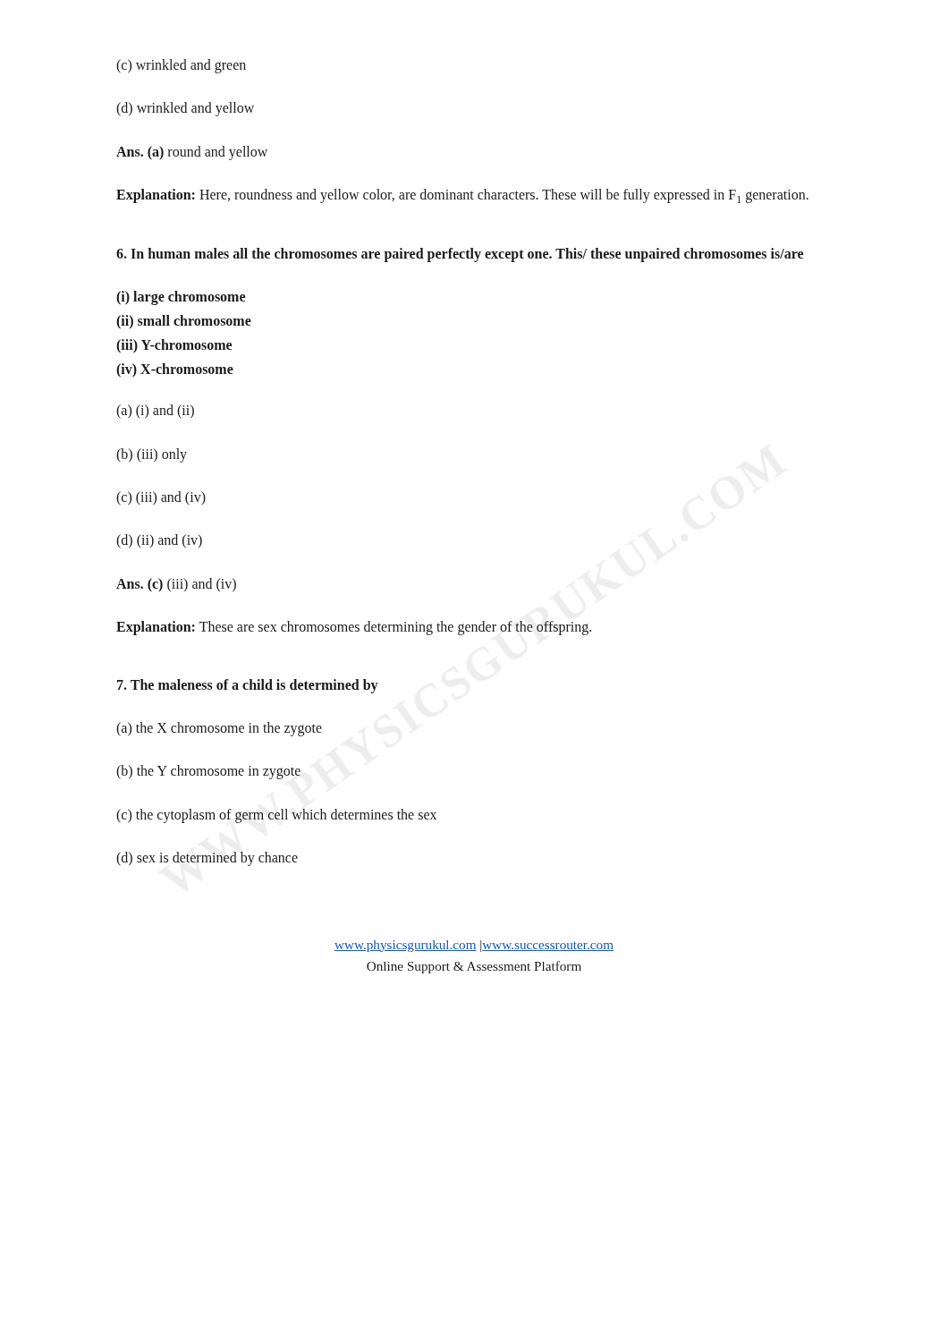WWW.PHYSICSGURUKUL.COM
(c) wrinkled and green
(d) wrinkled and yellow
Ans. (a) round and yellow
Explanation: Here, roundness and yellow color, are dominant characters. These will be fully expressed in F1 generation.
6. In human males all the chromosomes are paired perfectly except one. This/ these unpaired chromosomes is/are
(i) large chromosome
(ii) small chromosome
(iii) Y-chromosome
(iv) X-chromosome
(a) (i) and (ii)
(b) (iii) only
(c) (iii) and (iv)
(d) (ii) and (iv)
Ans. (c) (iii) and (iv)
Explanation: These are sex chromosomes determining the gender of the offspring.
7. The maleness of a child is determined by
(a) the X chromosome in the zygote
(b) the Y chromosome in zygote
(c) the cytoplasm of germ cell which determines the sex
(d) sex is determined by chance
www.physicsgurukul.com |www.successrouter.com
Online Support & Assessment Platform